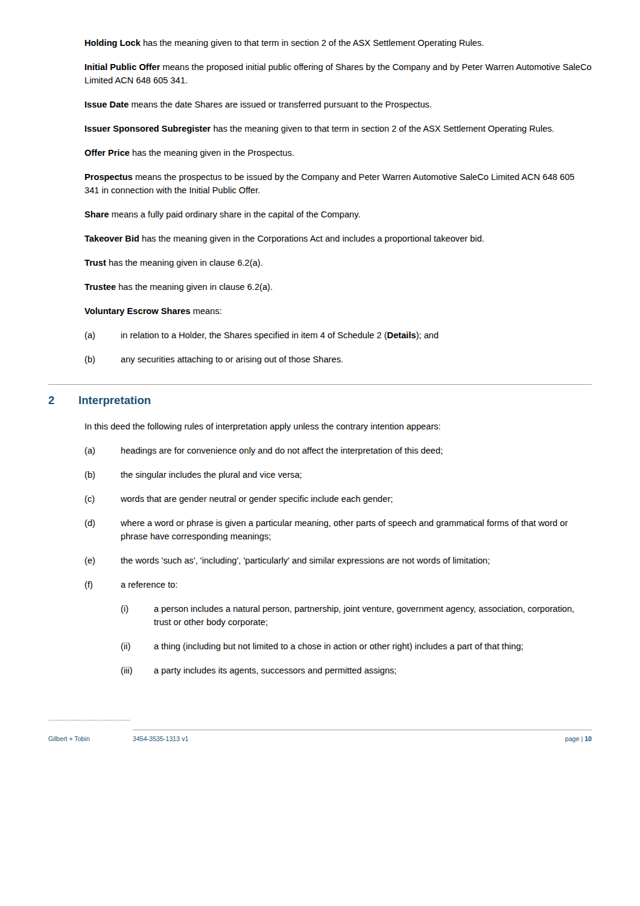Holding Lock has the meaning given to that term in section 2 of the ASX Settlement Operating Rules.
Initial Public Offer means the proposed initial public offering of Shares by the Company and by Peter Warren Automotive SaleCo Limited ACN 648 605 341.
Issue Date means the date Shares are issued or transferred pursuant to the Prospectus.
Issuer Sponsored Subregister has the meaning given to that term in section 2 of the ASX Settlement Operating Rules.
Offer Price has the meaning given in the Prospectus.
Prospectus means the prospectus to be issued by the Company and Peter Warren Automotive SaleCo Limited ACN 648 605 341 in connection with the Initial Public Offer.
Share means a fully paid ordinary share in the capital of the Company.
Takeover Bid has the meaning given in the Corporations Act and includes a proportional takeover bid.
Trust has the meaning given in clause 6.2(a).
Trustee has the meaning given in clause 6.2(a).
Voluntary Escrow Shares means:
(a) in relation to a Holder, the Shares specified in item 4 of Schedule 2 (Details); and
(b) any securities attaching to or arising out of those Shares.
2 Interpretation
In this deed the following rules of interpretation apply unless the contrary intention appears:
(a) headings are for convenience only and do not affect the interpretation of this deed;
(b) the singular includes the plural and vice versa;
(c) words that are gender neutral or gender specific include each gender;
(d) where a word or phrase is given a particular meaning, other parts of speech and grammatical forms of that word or phrase have corresponding meanings;
(e) the words 'such as', 'including', 'particularly' and similar expressions are not words of limitation;
(f) a reference to:
(i) a person includes a natural person, partnership, joint venture, government agency, association, corporation, trust or other body corporate;
(ii) a thing (including but not limited to a chose in action or other right) includes a part of that thing;
(iii) a party includes its agents, successors and permitted assigns;
..............................................
Gilbert + Tobin
3454-3535-1313 v1 page | 10